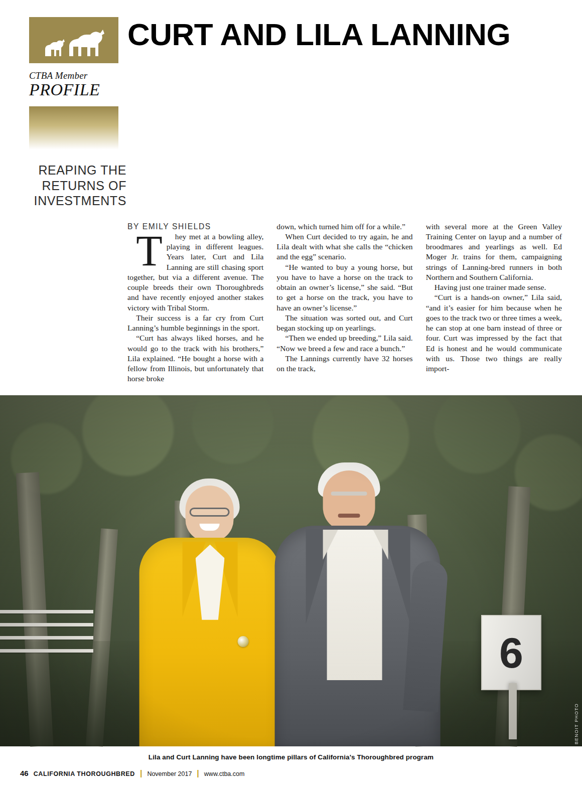CTBA Member
PROFILE
REAPING THE RETURNS OF INVESTMENTS
CURT AND LILA LANNING
BY EMILY SHIELDS
They met at a bowling alley, playing in different leagues. Years later, Curt and Lila Lanning are still chasing sport together, but via a different avenue. The couple breeds their own Thoroughbreds and have recently enjoyed another stakes victory with Tribal Storm.
Their success is a far cry from Curt Lanning’s humble beginnings in the sport.
“Curt has always liked horses, and he would go to the track with his brothers,” Lila explained. “He bought a horse with a fellow from Illinois, but unfortunately that horse broke
down, which turned him off for a while.”
When Curt decided to try again, he and Lila dealt with what she calls the “chicken and the egg” scenario.
“He wanted to buy a young horse, but you have to have a horse on the track to obtain an owner’s license,” she said. “But to get a horse on the track, you have to have an owner’s license.”
The situation was sorted out, and Curt began stocking up on yearlings.
“Then we ended up breeding,” Lila said. “Now we breed a few and race a bunch.”
The Lannings currently have 32 horses on the track,
with several more at the Green Valley Training Center on layup and a number of broodmares and yearlings as well. Ed Moger Jr. trains for them, campaigning strings of Lanning-bred runners in both Northern and Southern California.
Having just one trainer made sense.
“Curt is a hands-on owner,” Lila said, “and it’s easier for him because when he goes to the track two or three times a week, he can stop at one barn instead of three or four. Curt was impressed by the fact that Ed is honest and he would communicate with us. Those two things are really import-
6
© BENOIT PHOTO
Lila and Curt Lanning have been longtime pillars of California’s Thoroughbred program
46 California Thoroughbred | November 2017 | www.ctba.com